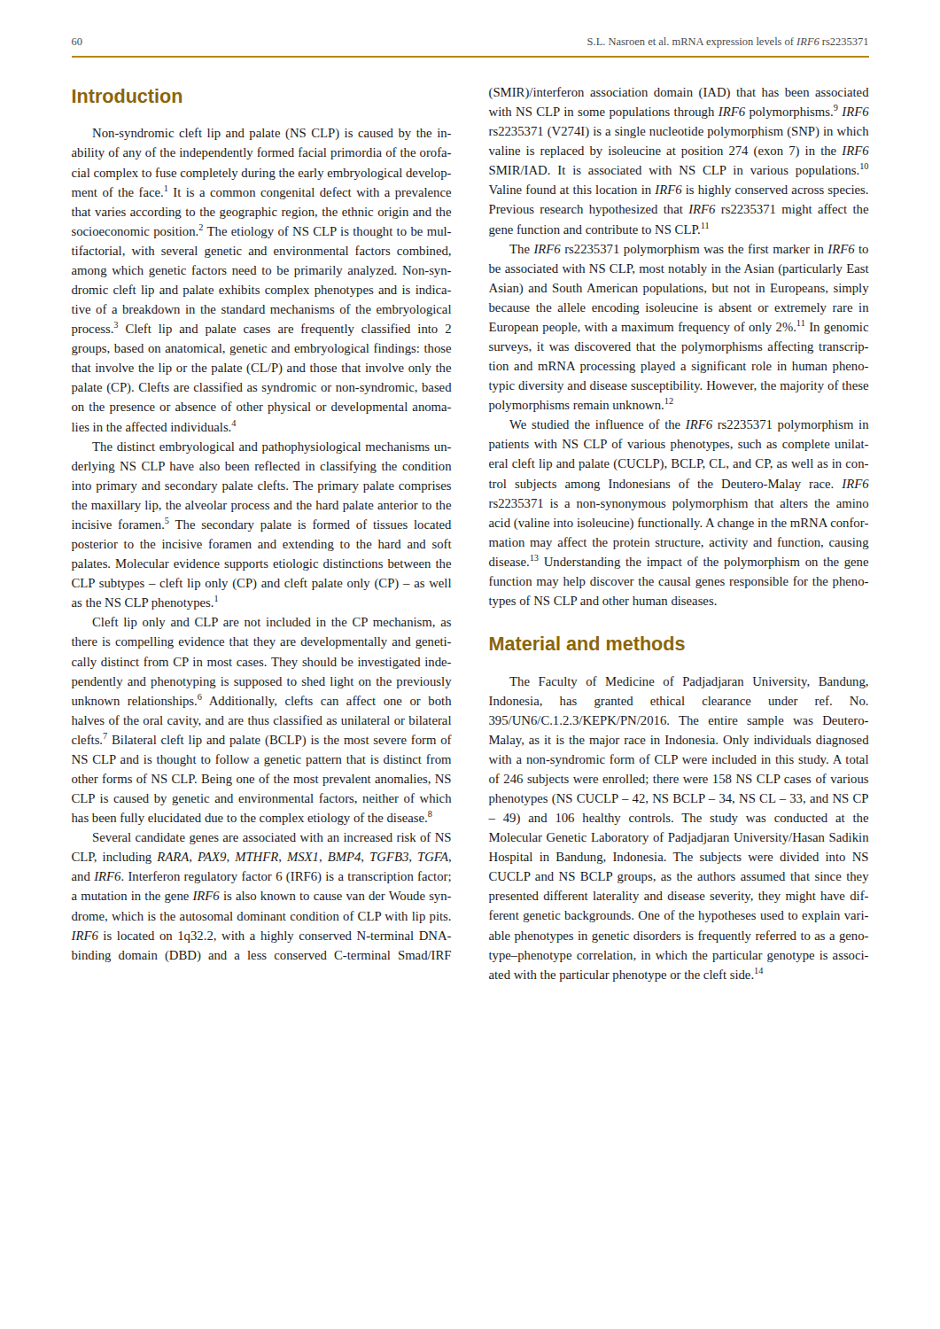60 S.L. Nasroen et al. mRNA expression levels of IRF6 rs2235371
Introduction
Non-syndromic cleft lip and palate (NS CLP) is caused by the inability of any of the independently formed facial primordia of the orofacial complex to fuse completely during the early embryological development of the face.1 It is a common congenital defect with a prevalence that varies according to the geographic region, the ethnic origin and the socioeconomic position.2 The etiology of NS CLP is thought to be multifactorial, with several genetic and environmental factors combined, among which genetic factors need to be primarily analyzed. Non-syndromic cleft lip and palate exhibits complex phenotypes and is indicative of a breakdown in the standard mechanisms of the embryological process.3 Cleft lip and palate cases are frequently classified into 2 groups, based on anatomical, genetic and embryological findings: those that involve the lip or the palate (CL/P) and those that involve only the palate (CP). Clefts are classified as syndromic or non-syndromic, based on the presence or absence of other physical or developmental anomalies in the affected individuals.4
The distinct embryological and pathophysiological mechanisms underlying NS CLP have also been reflected in classifying the condition into primary and secondary palate clefts. The primary palate comprises the maxillary lip, the alveolar process and the hard palate anterior to the incisive foramen.5 The secondary palate is formed of tissues located posterior to the incisive foramen and extending to the hard and soft palates. Molecular evidence supports etiologic distinctions between the CLP subtypes – cleft lip only (CP) and cleft palate only (CP) – as well as the NS CLP phenotypes.1
Cleft lip only and CLP are not included in the CP mechanism, as there is compelling evidence that they are developmentally and genetically distinct from CP in most cases. They should be investigated independently and phenotyping is supposed to shed light on the previously unknown relationships.6 Additionally, clefts can affect one or both halves of the oral cavity, and are thus classified as unilateral or bilateral clefts.7 Bilateral cleft lip and palate (BCLP) is the most severe form of NS CLP and is thought to follow a genetic pattern that is distinct from other forms of NS CLP. Being one of the most prevalent anomalies, NS CLP is caused by genetic and environmental factors, neither of which has been fully elucidated due to the complex etiology of the disease.8
Several candidate genes are associated with an increased risk of NS CLP, including RARA, PAX9, MTHFR, MSX1, BMP4, TGFB3, TGFA, and IRF6. Interferon regulatory factor 6 (IRF6) is a transcription factor; a mutation in the gene IRF6 is also known to cause van der Woude syndrome, which is the autosomal dominant condition of CLP with lip pits. IRF6 is located on 1q32.2, with a highly conserved N-terminal DNA-binding domain (DBD) and a less conserved C-terminal Smad/IRF (SMIR)/interferon association domain (IAD) that has been associated with NS CLP in some populations through IRF6 polymorphisms.9 IRF6 rs2235371 (V274I) is a single nucleotide polymorphism (SNP) in which valine is replaced by isoleucine at position 274 (exon 7) in the IRF6 SMIR/IAD. It is associated with NS CLP in various populations.10 Valine found at this location in IRF6 is highly conserved across species. Previous research hypothesized that IRF6 rs2235371 might affect the gene function and contribute to NS CLP.11
The IRF6 rs2235371 polymorphism was the first marker in IRF6 to be associated with NS CLP, most notably in the Asian (particularly East Asian) and South American populations, but not in Europeans, simply because the allele encoding isoleucine is absent or extremely rare in European people, with a maximum frequency of only 2%.11 In genomic surveys, it was discovered that the polymorphisms affecting transcription and mRNA processing played a significant role in human phenotypic diversity and disease susceptibility. However, the majority of these polymorphisms remain unknown.12
We studied the influence of the IRF6 rs2235371 polymorphism in patients with NS CLP of various phenotypes, such as complete unilateral cleft lip and palate (CUCLP), BCLP, CL, and CP, as well as in control subjects among Indonesians of the Deutero-Malay race. IRF6 rs2235371 is a non-synonymous polymorphism that alters the amino acid (valine into isoleucine) functionally. A change in the mRNA conformation may affect the protein structure, activity and function, causing disease.13 Understanding the impact of the polymorphism on the gene function may help discover the causal genes responsible for the phenotypes of NS CLP and other human diseases.
Material and methods
The Faculty of Medicine of Padjadjaran University, Bandung, Indonesia, has granted ethical clearance under ref. No. 395/UN6/C.1.2.3/KEPK/PN/2016. The entire sample was Deutero-Malay, as it is the major race in Indonesia. Only individuals diagnosed with a non-syndromic form of CLP were included in this study. A total of 246 subjects were enrolled; there were 158 NS CLP cases of various phenotypes (NS CUCLP – 42, NS BCLP – 34, NS CL – 33, and NS CP – 49) and 106 healthy controls. The study was conducted at the Molecular Genetic Laboratory of Padjadjaran University/Hasan Sadikin Hospital in Bandung, Indonesia. The subjects were divided into NS CUCLP and NS BCLP groups, as the authors assumed that since they presented different laterality and disease severity, they might have different genetic backgrounds. One of the hypotheses used to explain variable phenotypes in genetic disorders is frequently referred to as a genotype–phenotype correlation, in which the particular genotype is associated with the particular phenotype or the cleft side.14